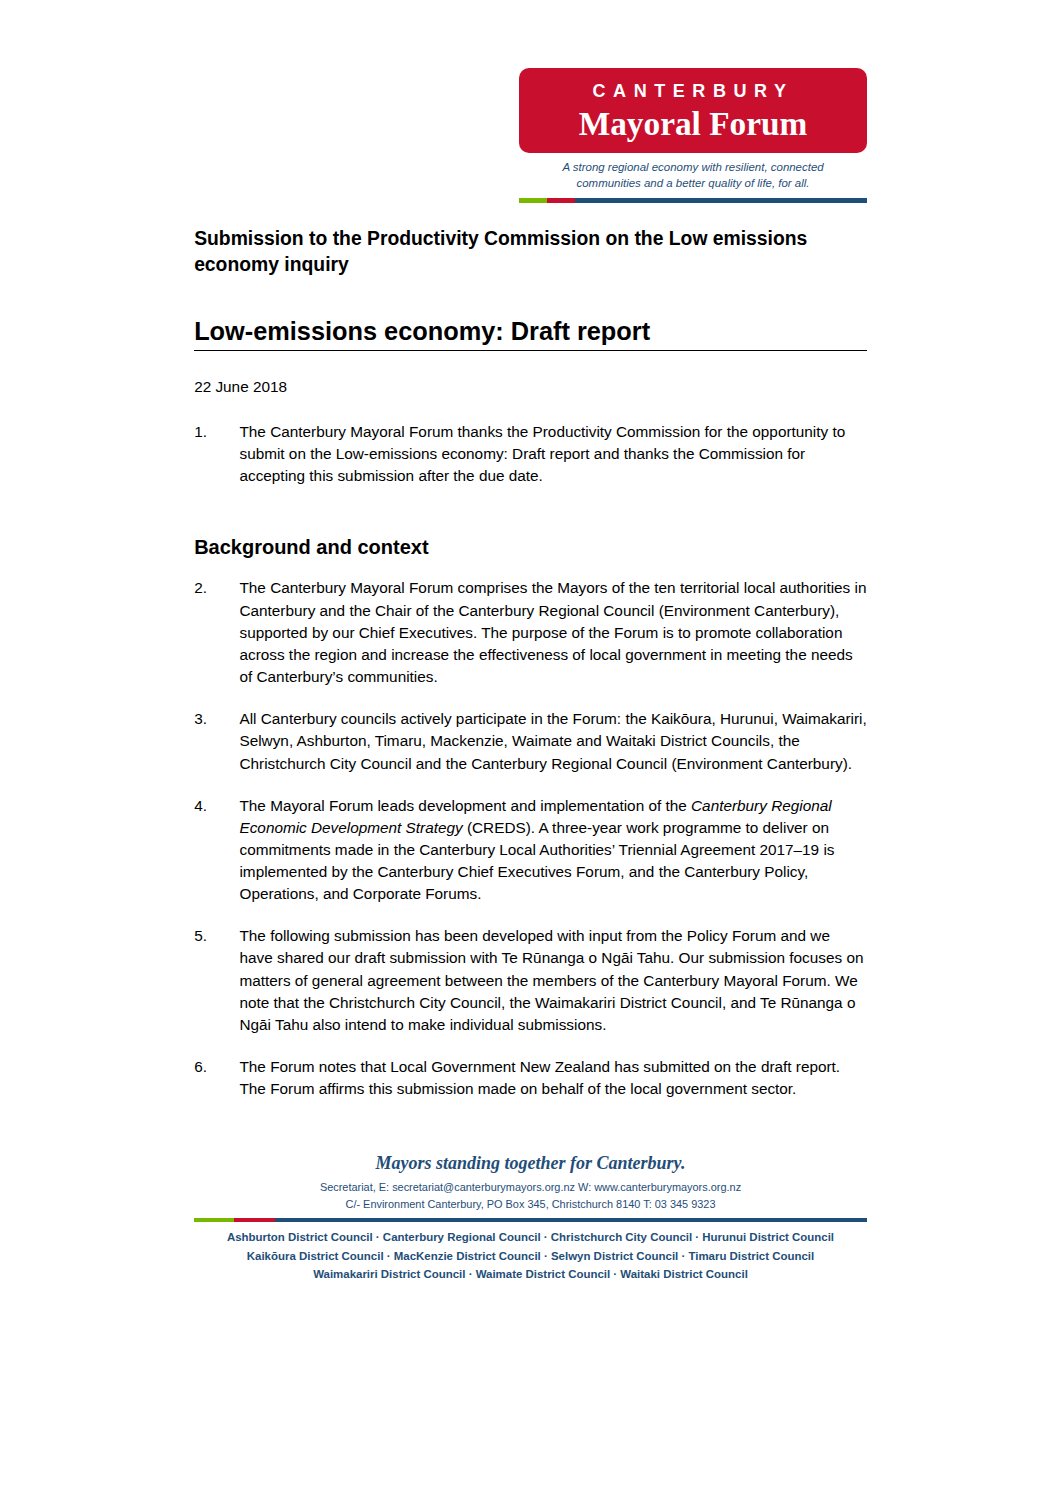Canterbury
Mayoral Forum
A strong regional economy with resilient, connected
communities and a better quality of life, for all.
Submission to the Productivity Commission on the Low emissions economy inquiry
Low-emissions economy: Draft report
22 June 2018
1. The Canterbury Mayoral Forum thanks the Productivity Commission for the opportunity to submit on the Low-emissions economy: Draft report and thanks the Commission for accepting this submission after the due date.
Background and context
2. The Canterbury Mayoral Forum comprises the Mayors of the ten territorial local authorities in Canterbury and the Chair of the Canterbury Regional Council (Environment Canterbury), supported by our Chief Executives. The purpose of the Forum is to promote collaboration across the region and increase the effectiveness of local government in meeting the needs of Canterbury’s communities.
3. All Canterbury councils actively participate in the Forum: the Kaikōura, Hurunui, Waimakariri, Selwyn, Ashburton, Timaru, Mackenzie, Waimate and Waitaki District Councils, the Christchurch City Council and the Canterbury Regional Council (Environment Canterbury).
4. The Mayoral Forum leads development and implementation of the Canterbury Regional Economic Development Strategy (CREDS). A three-year work programme to deliver on commitments made in the Canterbury Local Authorities’ Triennial Agreement 2017–19 is implemented by the Canterbury Chief Executives Forum, and the Canterbury Policy, Operations, and Corporate Forums.
5. The following submission has been developed with input from the Policy Forum and we have shared our draft submission with Te Rūnanga o Ngāi Tahu. Our submission focuses on matters of general agreement between the members of the Canterbury Mayoral Forum. We note that the Christchurch City Council, the Waimakariri District Council, and Te Rūnanga o Ngāi Tahu also intend to make individual submissions.
6. The Forum notes that Local Government New Zealand has submitted on the draft report. The Forum affirms this submission made on behalf of the local government sector.
Mayors standing together for Canterbury.
Secretariat, E: secretariat@canterburymayors.org.nz W: www.canterburymayors.org.nz
C/- Environment Canterbury, PO Box 345, Christchurch 8140 T: 03 345 9323
Ashburton District Council · Canterbury Regional Council · Christchurch City Council · Hurunui District Council
Kaikōura District Council · MacKenzie District Council · Selwyn District Council · Timaru District Council
Waimakariri District Council · Waimate District Council · Waitaki District Council